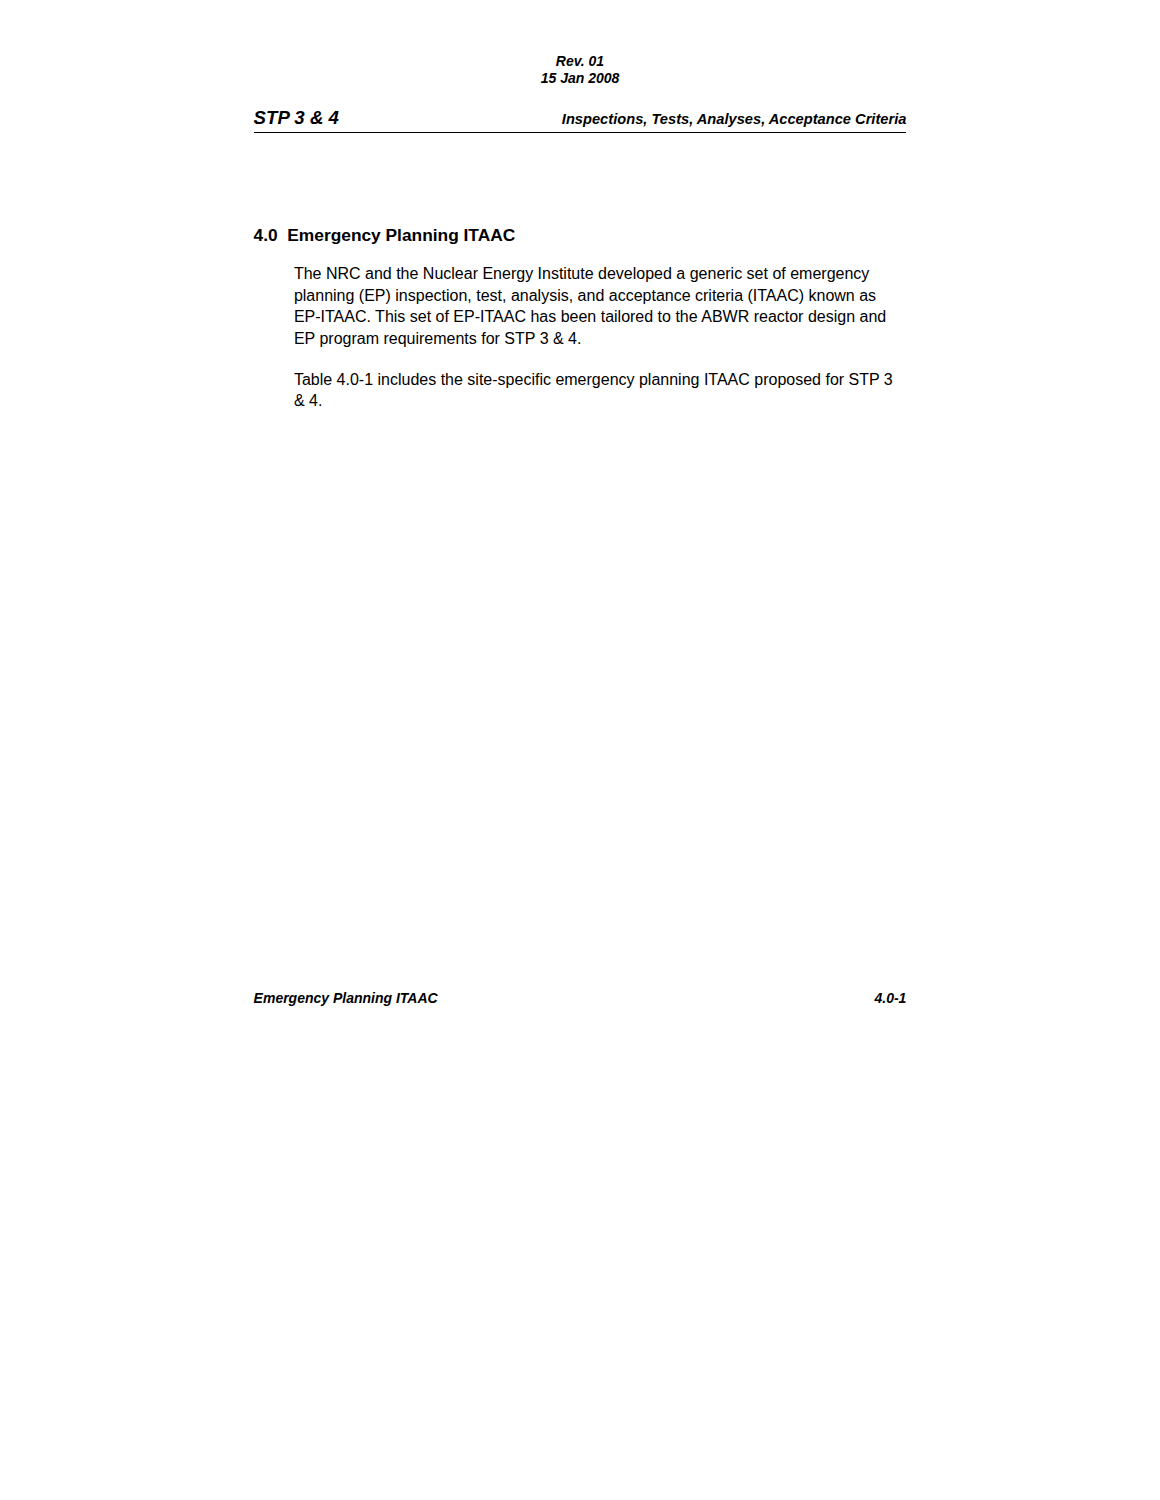Rev. 01
15 Jan 2008
STP 3 & 4
Inspections, Tests, Analyses, Acceptance Criteria
4.0 Emergency Planning ITAAC
The NRC and the Nuclear Energy Institute developed a generic set of emergency planning (EP) inspection, test, analysis, and acceptance criteria (ITAAC) known as EP-ITAAC. This set of EP-ITAAC has been tailored to the ABWR reactor design and EP program requirements for STP 3 & 4.
Table 4.0-1 includes the site-specific emergency planning ITAAC proposed for STP 3 & 4.
Emergency Planning ITAAC
4.0-1